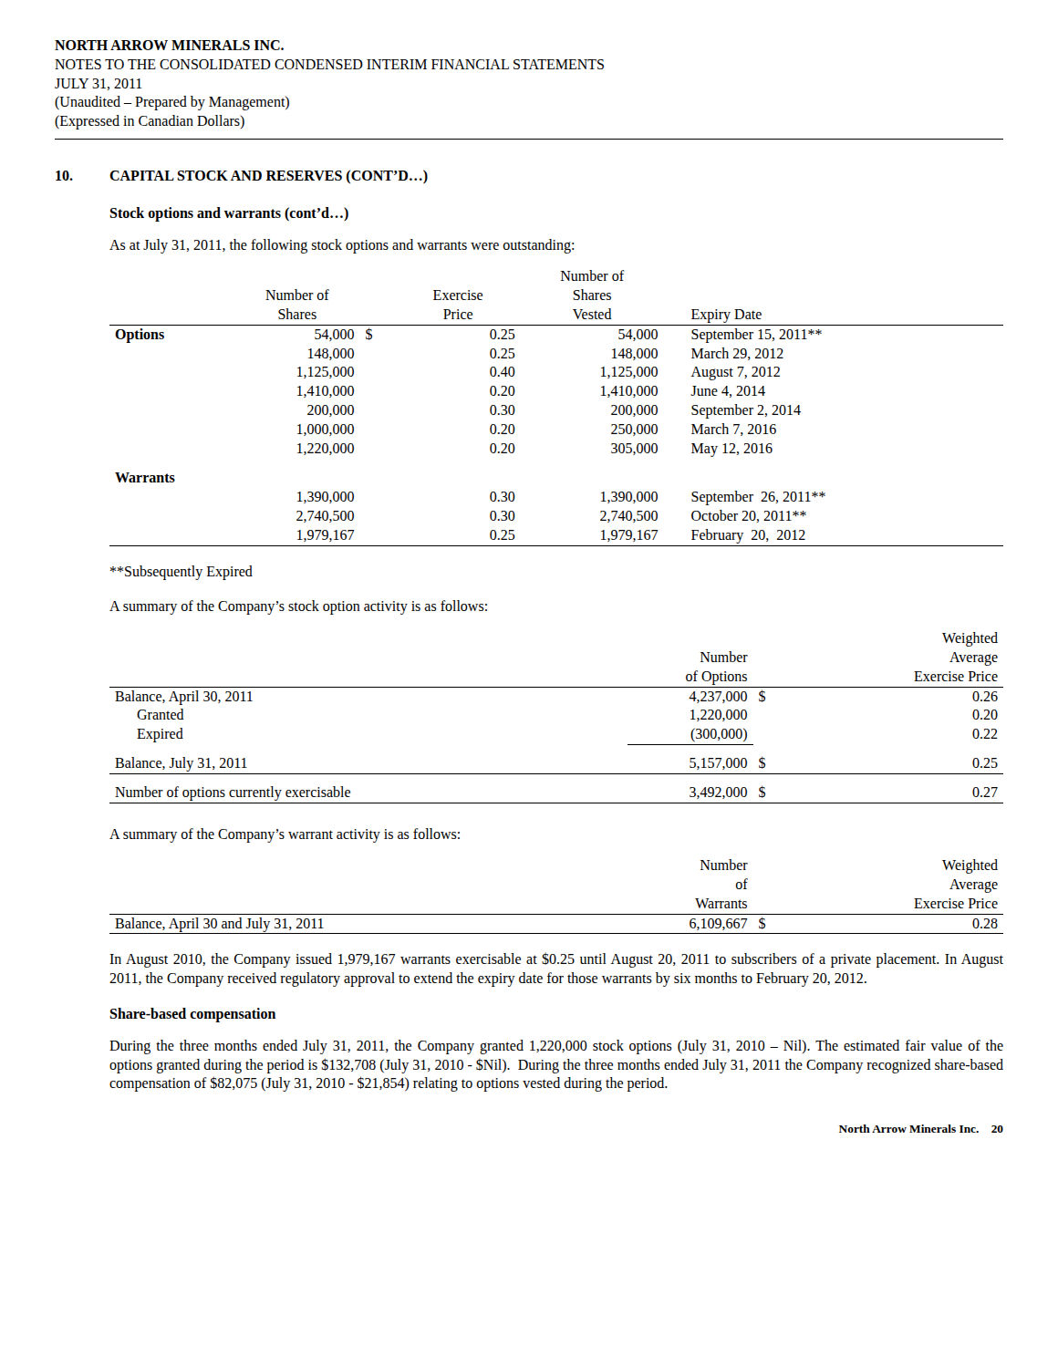NORTH ARROW MINERALS INC.
NOTES TO THE CONSOLIDATED CONDENSED INTERIM FINANCIAL STATEMENTS
JULY 31, 2011
(Unaudited – Prepared by Management)
(Expressed in Canadian Dollars)
10. CAPITAL STOCK AND RESERVES (CONT’D…)
Stock options and warrants (cont’d…)
As at July 31, 2011, the following stock options and warrants were outstanding:
| | | | | Number of | |
| --- | --- | --- | --- | --- | --- |
| | Number of | | Exercise | Shares | |
| | Shares | | Price | Vested | Expiry Date |
| Options | 54,000 | $ | 0.25 | 54,000 | September 15, 2011** |
| | 148,000 | | 0.25 | 148,000 | March 29, 2012 |
| | 1,125,000 | | 0.40 | 1,125,000 | August 7, 2012 |
| | 1,410,000 | | 0.20 | 1,410,000 | June 4, 2014 |
| | 200,000 | | 0.30 | 200,000 | September 2, 2014 |
| | 1,000,000 | | 0.20 | 250,000 | March 7, 2016 |
| | 1,220,000 | | 0.20 | 305,000 | May 12, 2016 |
| Warrants | | | | | |
| | 1,390,000 | | 0.30 | 1,390,000 | September 26, 2011** |
| | 2,740,500 | | 0.30 | 2,740,500 | October 20, 2011** |
| | 1,979,167 | | 0.25 | 1,979,167 | February 20, 2012 |
**Subsequently Expired
A summary of the Company’s stock option activity is as follows:
| | | | Weighted |
| --- | --- | --- | --- |
| | Number | | Average |
| | of Options | | Exercise Price |
| Balance, April 30, 2011 | 4,237,000 | $ | 0.26 |
| Granted | 1,220,000 | | 0.20 |
| Expired | (300,000) | | 0.22 |
| Balance, July 31, 2011 | 5,157,000 | $ | 0.25 |
| Number of options currently exercisable | 3,492,000 | $ | 0.27 |
A summary of the Company’s warrant activity is as follows:
| | Number | | Weighted |
| --- | --- | --- | --- |
| | of | | Average |
| | Warrants | | Exercise Price |
| Balance, April 30 and July 31, 2011 | 6,109,667 | $ | 0.28 |
In August 2010, the Company issued 1,979,167 warrants exercisable at $0.25 until August 20, 2011 to subscribers of a private placement. In August 2011, the Company received regulatory approval to extend the expiry date for those warrants by six months to February 20, 2012.
Share-based compensation
During the three months ended July 31, 2011, the Company granted 1,220,000 stock options (July 31, 2010 – Nil). The estimated fair value of the options granted during the period is $132,708 (July 31, 2010 - $Nil). During the three months ended July 31, 2011 the Company recognized share-based compensation of $82,075 (July 31, 2010 - $21,854) relating to options vested during the period.
North Arrow Minerals Inc. 20